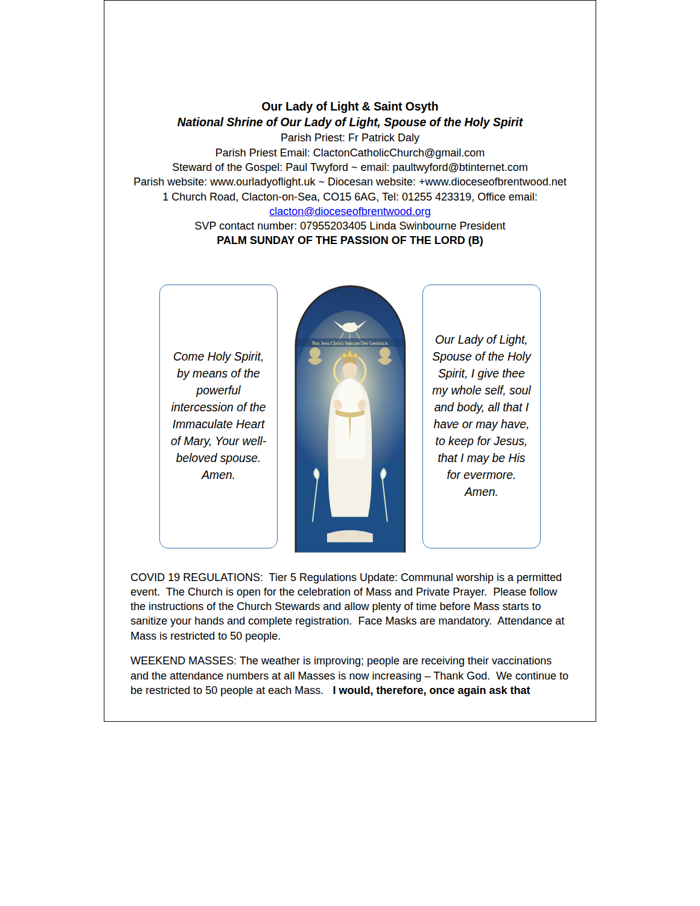Our Lady of Light & Saint Osyth
National Shrine of Our Lady of Light, Spouse of the Holy Spirit
Parish Priest: Fr Patrick Daly
Parish Priest Email: ClactonCatholicChurch@gmail.com
Steward of the Gospel: Paul Twyford ~ email: paultwyford@btinternet.com
Parish website: www.ourladyoflight.uk ~ Diocesan website: +www.dioceseofbrentwood.net
1 Church Road, Clacton-on-Sea, CO15 6AG, Tel: 01255 423319, Office email:
clacton@dioceseofbrentwood.org
SVP contact number: 07955203405 Linda Swinbourne President
PALM SUNDAY OF THE PASSION OF THE LORD (B)
Come Holy Spirit, by means of the powerful intercession of the Immaculate Heart of Mary, Your well-beloved spouse. Amen.
Nos Jesu Christi Sanctae Dei Genitricis
Our Lady of Light, Spouse of the Holy Spirit, I give thee my whole self, soul and body, all that I have or may have, to keep for Jesus, that I may be His for evermore. Amen.
COVID 19 REGULATIONS: Tier 5 Regulations Update: Communal worship is a permitted event. The Church is open for the celebration of Mass and Private Prayer. Please follow the instructions of the Church Stewards and allow plenty of time before Mass starts to sanitize your hands and complete registration. Face Masks are mandatory. Attendance at Mass is restricted to 50 people.
WEEKEND MASSES: The weather is improving; people are receiving their vaccinations and the attendance numbers at all Masses is now increasing – Thank God. We continue to be restricted to 50 people at each Mass. I would, therefore, once again ask that